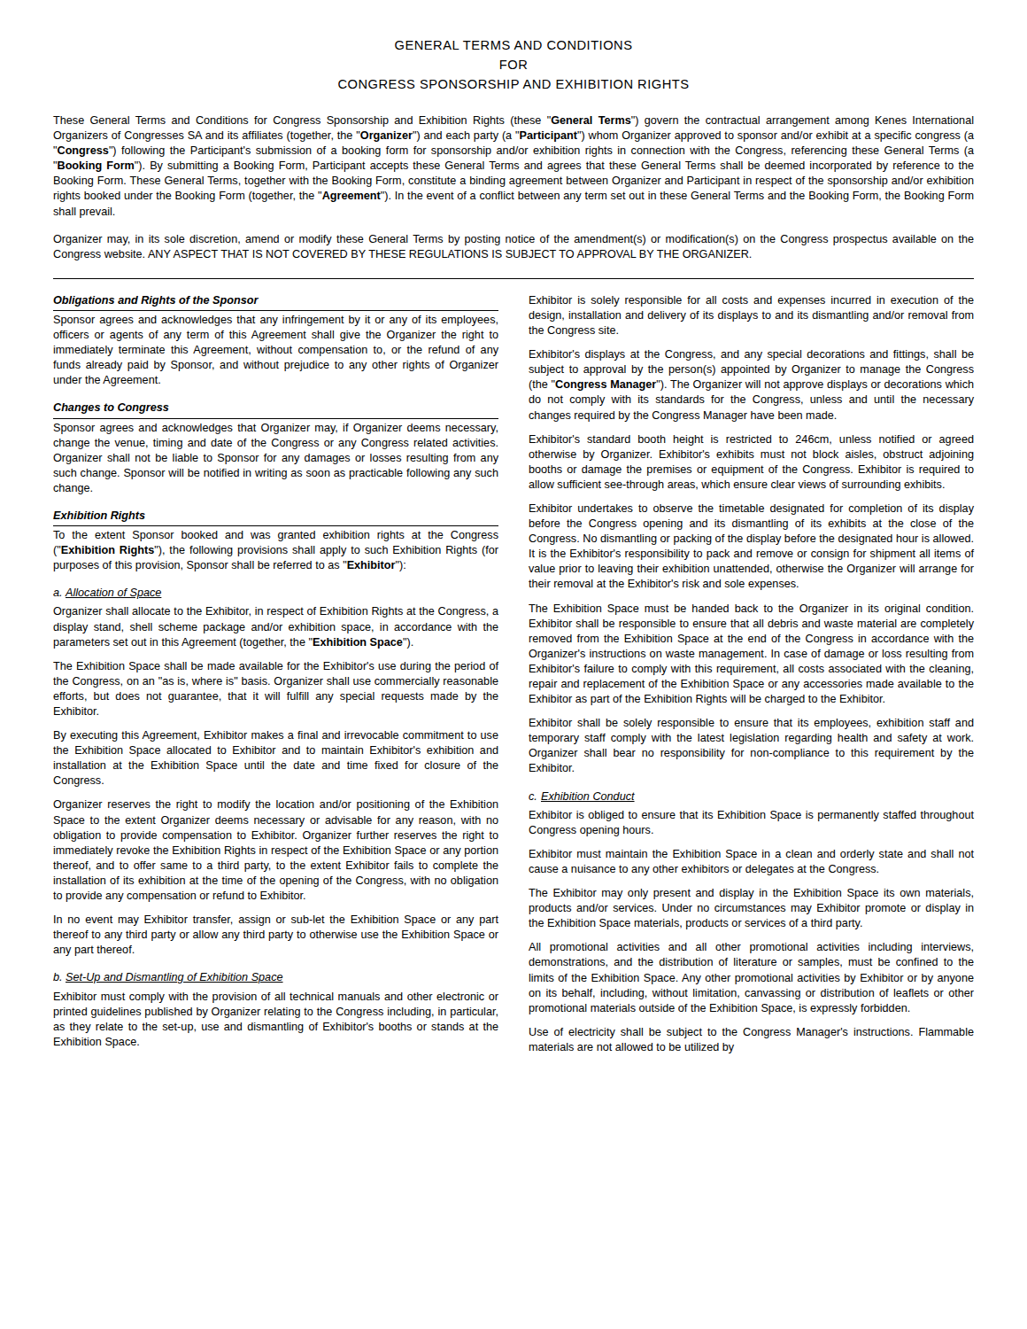GENERAL TERMS AND CONDITIONS
FOR
CONGRESS SPONSORSHIP AND EXHIBITION RIGHTS
These General Terms and Conditions for Congress Sponsorship and Exhibition Rights (these "General Terms") govern the contractual arrangement among Kenes International Organizers of Congresses SA and its affiliates (together, the "Organizer") and each party (a "Participant") whom Organizer approved to sponsor and/or exhibit at a specific congress (a "Congress") following the Participant's submission of a booking form for sponsorship and/or exhibition rights in connection with the Congress, referencing these General Terms (a "Booking Form"). By submitting a Booking Form, Participant accepts these General Terms and agrees that these General Terms shall be deemed incorporated by reference to the Booking Form. These General Terms, together with the Booking Form, constitute a binding agreement between Organizer and Participant in respect of the sponsorship and/or exhibition rights booked under the Booking Form (together, the "Agreement"). In the event of a conflict between any term set out in these General Terms and the Booking Form, the Booking Form shall prevail.
Organizer may, in its sole discretion, amend or modify these General Terms by posting notice of the amendment(s) or modification(s) on the Congress prospectus available on the Congress website. ANY ASPECT THAT IS NOT COVERED BY THESE REGULATIONS IS SUBJECT TO APPROVAL BY THE ORGANIZER.
Obligations and Rights of the Sponsor
Sponsor agrees and acknowledges that any infringement by it or any of its employees, officers or agents of any term of this Agreement shall give the Organizer the right to immediately terminate this Agreement, without compensation to, or the refund of any funds already paid by Sponsor, and without prejudice to any other rights of Organizer under the Agreement.
Changes to Congress
Sponsor agrees and acknowledges that Organizer may, if Organizer deems necessary, change the venue, timing and date of the Congress or any Congress related activities. Organizer shall not be liable to Sponsor for any damages or losses resulting from any such change. Sponsor will be notified in writing as soon as practicable following any such change.
Exhibition Rights
To the extent Sponsor booked and was granted exhibition rights at the Congress ("Exhibition Rights"), the following provisions shall apply to such Exhibition Rights (for purposes of this provision, Sponsor shall be referred to as "Exhibitor"):
a. Allocation of Space
Organizer shall allocate to the Exhibitor, in respect of Exhibition Rights at the Congress, a display stand, shell scheme package and/or exhibition space, in accordance with the parameters set out in this Agreement (together, the "Exhibition Space").
The Exhibition Space shall be made available for the Exhibitor's use during the period of the Congress, on an "as is, where is" basis. Organizer shall use commercially reasonable efforts, but does not guarantee, that it will fulfill any special requests made by the Exhibitor.
By executing this Agreement, Exhibitor makes a final and irrevocable commitment to use the Exhibition Space allocated to Exhibitor and to maintain Exhibitor's exhibition and installation at the Exhibition Space until the date and time fixed for closure of the Congress.
Organizer reserves the right to modify the location and/or positioning of the Exhibition Space to the extent Organizer deems necessary or advisable for any reason, with no obligation to provide compensation to Exhibitor. Organizer further reserves the right to immediately revoke the Exhibition Rights in respect of the Exhibition Space or any portion thereof, and to offer same to a third party, to the extent Exhibitor fails to complete the installation of its exhibition at the time of the opening of the Congress, with no obligation to provide any compensation or refund to Exhibitor.
In no event may Exhibitor transfer, assign or sub-let the Exhibition Space or any part thereof to any third party or allow any third party to otherwise use the Exhibition Space or any part thereof.
b. Set-Up and Dismantling of Exhibition Space
Exhibitor must comply with the provision of all technical manuals and other electronic or printed guidelines published by Organizer relating to the Congress including, in particular, as they relate to the set-up, use and dismantling of Exhibitor's booths or stands at the Exhibition Space.
Exhibitor is solely responsible for all costs and expenses incurred in execution of the design, installation and delivery of its displays to and its dismantling and/or removal from the Congress site.
Exhibitor's displays at the Congress, and any special decorations and fittings, shall be subject to approval by the person(s) appointed by Organizer to manage the Congress (the "Congress Manager"). The Organizer will not approve displays or decorations which do not comply with its standards for the Congress, unless and until the necessary changes required by the Congress Manager have been made.
Exhibitor's standard booth height is restricted to 246cm, unless notified or agreed otherwise by Organizer. Exhibitor's exhibits must not block aisles, obstruct adjoining booths or damage the premises or equipment of the Congress. Exhibitor is required to allow sufficient see-through areas, which ensure clear views of surrounding exhibits.
Exhibitor undertakes to observe the timetable designated for completion of its display before the Congress opening and its dismantling of its exhibits at the close of the Congress. No dismantling or packing of the display before the designated hour is allowed. It is the Exhibitor's responsibility to pack and remove or consign for shipment all items of value prior to leaving their exhibition unattended, otherwise the Organizer will arrange for their removal at the Exhibitor's risk and sole expenses.
The Exhibition Space must be handed back to the Organizer in its original condition. Exhibitor shall be responsible to ensure that all debris and waste material are completely removed from the Exhibition Space at the end of the Congress in accordance with the Organizer's instructions on waste management. In case of damage or loss resulting from Exhibitor's failure to comply with this requirement, all costs associated with the cleaning, repair and replacement of the Exhibition Space or any accessories made available to the Exhibitor as part of the Exhibition Rights will be charged to the Exhibitor.
Exhibitor shall be solely responsible to ensure that its employees, exhibition staff and temporary staff comply with the latest legislation regarding health and safety at work. Organizer shall bear no responsibility for non-compliance to this requirement by the Exhibitor.
c. Exhibition Conduct
Exhibitor is obliged to ensure that its Exhibition Space is permanently staffed throughout Congress opening hours.
Exhibitor must maintain the Exhibition Space in a clean and orderly state and shall not cause a nuisance to any other exhibitors or delegates at the Congress.
The Exhibitor may only present and display in the Exhibition Space its own materials, products and/or services. Under no circumstances may Exhibitor promote or display in the Exhibition Space materials, products or services of a third party.
All promotional activities and all other promotional activities including interviews, demonstrations, and the distribution of literature or samples, must be confined to the limits of the Exhibition Space. Any other promotional activities by Exhibitor or by anyone on its behalf, including, without limitation, canvassing or distribution of leaflets or other promotional materials outside of the Exhibition Space, is expressly forbidden.
Use of electricity shall be subject to the Congress Manager's instructions. Flammable materials are not allowed to be utilized by